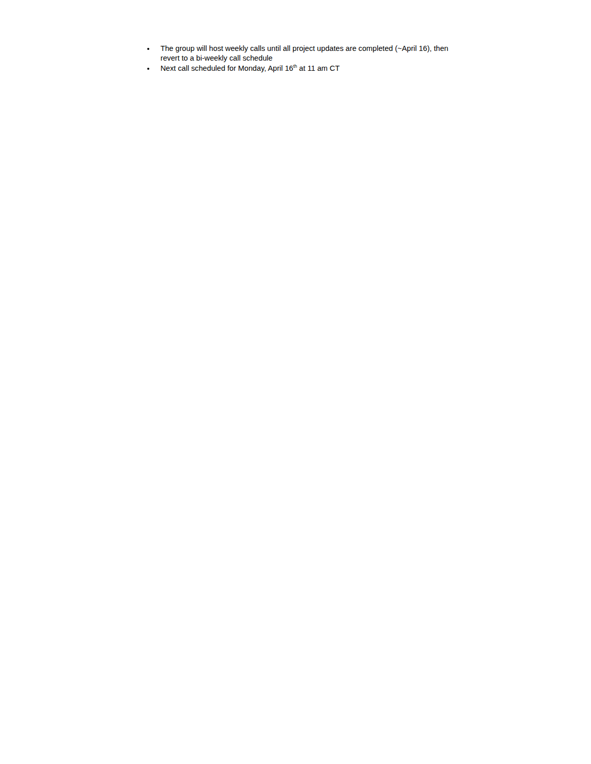The group will host weekly calls until all project updates are completed (~April 16), then revert to a bi-weekly call schedule
Next call scheduled for Monday, April 16th at 11 am CT